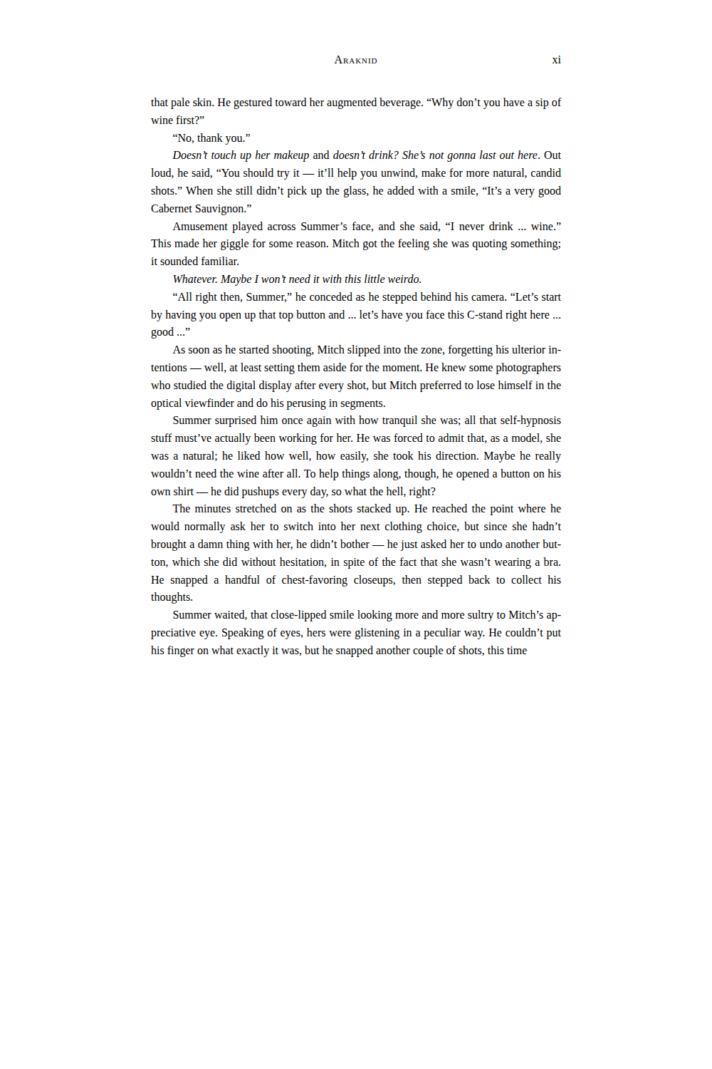Araknid xi
that pale skin. He gestured toward her augmented beverage. “Why don’t you have a sip of wine first?”
“No, thank you.”
Doesn’t touch up her makeup and doesn’t drink? She’s not gonna last out here. Out loud, he said, “You should try it — it’ll help you unwind, make for more natural, candid shots.” When she still didn’t pick up the glass, he added with a smile, “It’s a very good Cabernet Sauvignon.”
Amusement played across Summer’s face, and she said, “I never drink ... wine.” This made her giggle for some reason. Mitch got the feeling she was quoting something; it sounded familiar.
Whatever. Maybe I won’t need it with this little weirdo.
“All right then, Summer,” he conceded as he stepped behind his camera. “Let’s start by having you open up that top button and ... let’s have you face this C-stand right here ... good ...”
As soon as he started shooting, Mitch slipped into the zone, forgetting his ulterior intentions — well, at least setting them aside for the moment. He knew some photographers who studied the digital display after every shot, but Mitch preferred to lose himself in the optical viewfinder and do his perusing in segments.
Summer surprised him once again with how tranquil she was; all that self-hypnosis stuff must’ve actually been working for her. He was forced to admit that, as a model, she was a natural; he liked how well, how easily, she took his direction. Maybe he really wouldn’t need the wine after all. To help things along, though, he opened a button on his own shirt — he did pushups every day, so what the hell, right?
The minutes stretched on as the shots stacked up. He reached the point where he would normally ask her to switch into her next clothing choice, but since she hadn’t brought a damn thing with her, he didn’t bother — he just asked her to undo another button, which she did without hesitation, in spite of the fact that she wasn’t wearing a bra. He snapped a handful of chest-favoring closeups, then stepped back to collect his thoughts.
Summer waited, that close-lipped smile looking more and more sultry to Mitch’s appreciative eye. Speaking of eyes, hers were glistening in a peculiar way. He couldn’t put his finger on what exactly it was, but he snapped another couple of shots, this time